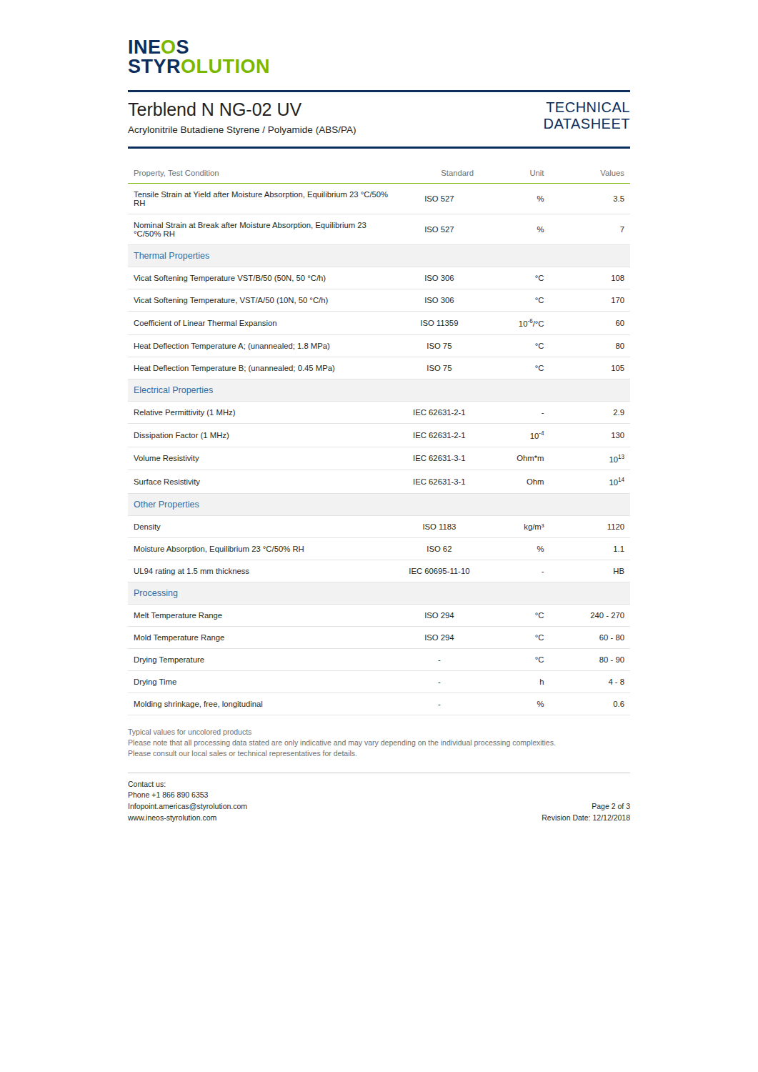INEOS
STYROLUTION
Terblend N NG-02 UV
Acrylonitrile Butadiene Styrene / Polyamide (ABS/PA)
TECHNICAL
DATASHEET
| Property, Test Condition | Standard | Unit | Values |
| --- | --- | --- | --- |
| Tensile Strain at Yield after Moisture Absorption, Equilibrium 23 °C/50% RH | ISO 527 | % | 3.5 |
| Nominal Strain at Break after Moisture Absorption, Equilibrium 23 °C/50% RH | ISO 527 | % | 7 |
| Thermal Properties |
| Vicat Softening Temperature VST/B/50 (50N, 50 °C/h) | ISO 306 | °C | 108 |
| Vicat Softening Temperature, VST/A/50 (10N, 50 °C/h) | ISO 306 | °C | 170 |
| Coefficient of Linear Thermal Expansion | ISO 11359 | 10 -6 /°C | 60 |
| Heat Deflection Temperature A; (unannealed; 1.8 MPa) | ISO 75 | °C | 80 |
| Heat Deflection Temperature B; (unannealed; 0.45 MPa) | ISO 75 | °C | 105 |
| Electrical Properties |
| Relative Permittivity (1 MHz) | IEC 62631-2-1 | - | 2.9 |
| Dissipation Factor (1 MHz) | IEC 62631-2-1 | 10 -4 | 130 |
| Volume Resistivity | IEC 62631-3-1 | Ohm*m | 10 13 |
| Surface Resistivity | IEC 62631-3-1 | Ohm | 10 14 |
| Other Properties |
| Density | ISO 1183 | kg/m³ | 1120 |
| Moisture Absorption, Equilibrium 23 °C/50% RH | ISO 62 | % | 1.1 |
| UL94 rating at 1.5 mm thickness | IEC 60695-11-10 | - | HB |
| Processing |
| Melt Temperature Range | ISO 294 | °C | 240 - 270 |
| Mold Temperature Range | ISO 294 | °C | 60 - 80 |
| Drying Temperature | - | °C | 80 - 90 |
| Drying Time | - | h | 4 - 8 |
| Molding shrinkage, free, longitudinal | - | % | 0.6 |
Typical values for uncolored products
Please note that all processing data stated are only indicative and may vary depending on the individual processing complexities.
Please consult our local sales or technical representatives for details.
Contact us:
Phone +1 866 890 6353
Infopoint.americas@styrolution.com
www.ineos-styrolution.com
Page 2 of 3
Revision Date: 12/12/2018